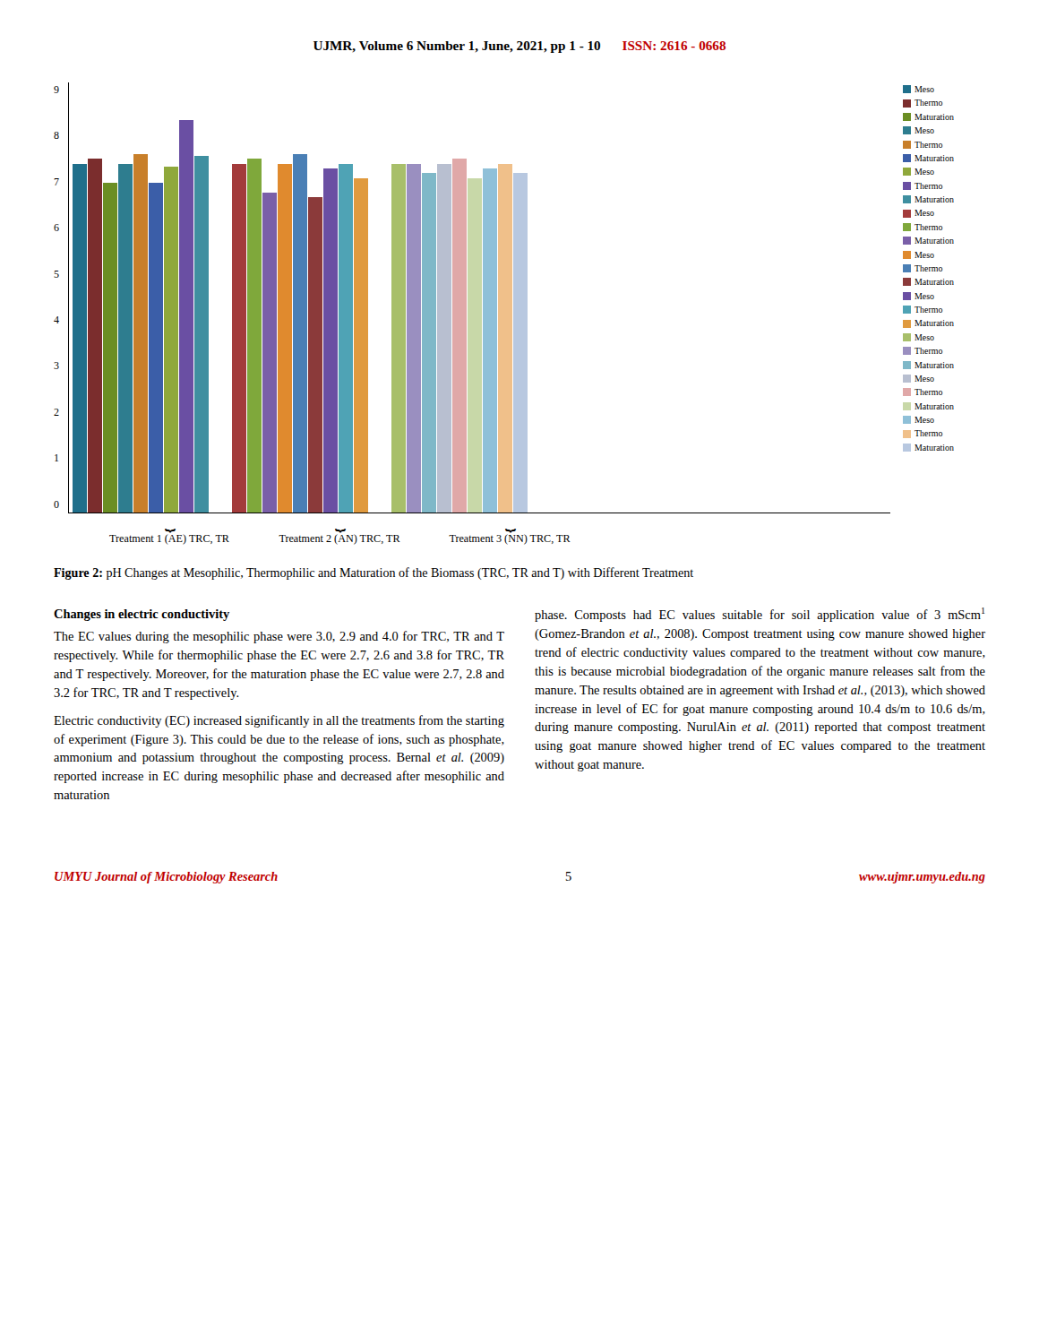UJMR, Volume 6 Number 1, June, 2021, pp 1 - 10 ISSN: 2616 - 0668
9
8
7
6
5
4
3
2
1
0
Meso
Thermo
Maturation
Meso
Thermo
Maturation
Meso
Thermo
Maturation
Meso
Thermo
Maturation
Meso
Thermo
Maturation
Meso
Thermo
Maturation
Meso
Thermo
Maturation
Meso
Thermo
Maturation
Meso
Thermo
Maturation
⏟
Treatment 1 (AE) TRC, TR
⏟
Treatment 2 (AN) TRC, TR
⏟
Treatment 3 (NN) TRC, TR
Figure 2: pH Changes at Mesophilic, Thermophilic and Maturation of the Biomass (TRC, TR and T) with Different Treatment
Changes in electric conductivity
The EC values during the mesophilic phase were 3.0, 2.9 and 4.0 for TRC, TR and T respectively. While for thermophilic phase the EC were 2.7, 2.6 and 3.8 for TRC, TR and T respectively. Moreover, for the maturation phase the EC value were 2.7, 2.8 and 3.2 for TRC, TR and T respectively.
Electric conductivity (EC) increased significantly in all the treatments from the starting of experiment (Figure 3). This could be due to the release of ions, such as phosphate, ammonium and potassium throughout the composting process. Bernal et al. (2009) reported increase in EC during mesophilic phase and decreased after mesophilic and maturation
phase. Composts had EC values suitable for soil application value of 3 mScm1 (Gomez-Brandon et al., 2008). Compost treatment using cow manure showed higher trend of electric conductivity values compared to the treatment without cow manure, this is because microbial biodegradation of the organic manure releases salt from the manure. The results obtained are in agreement with Irshad et al., (2013), which showed increase in level of EC for goat manure composting around 10.4 ds/m to 10.6 ds/m, during manure composting. NurulAin et al. (2011) reported that compost treatment using goat manure showed higher trend of EC values compared to the treatment without goat manure.
UMYU Journal of Microbiology Research
5
www.ujmr.umyu.edu.ng